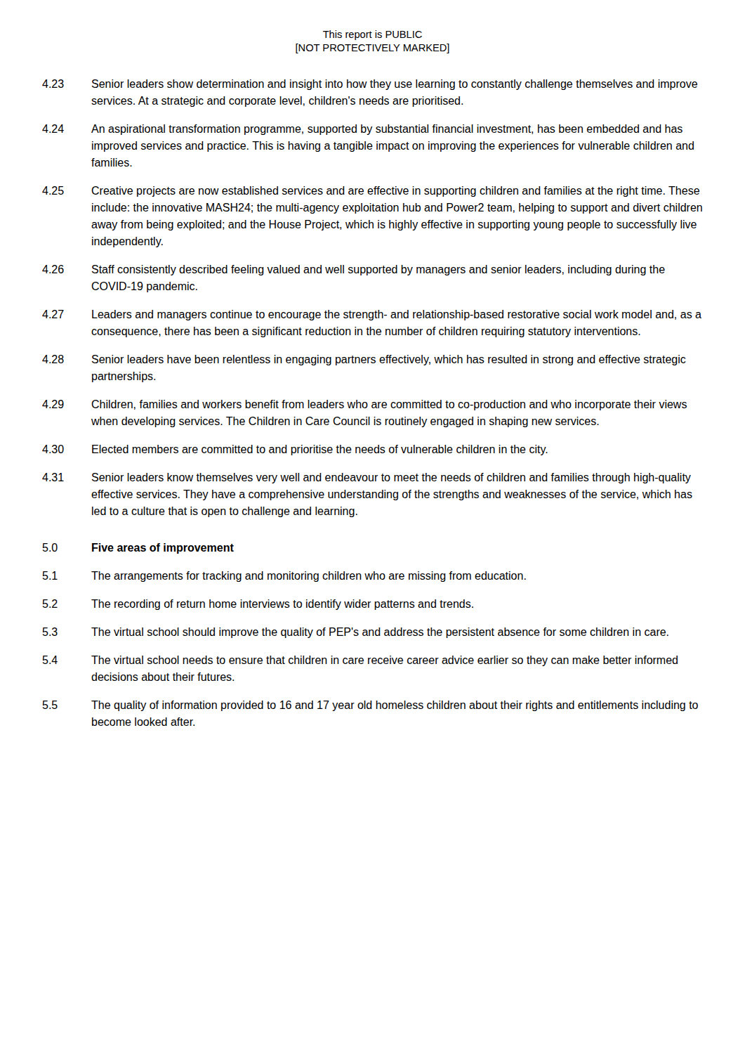This report is PUBLIC
[NOT PROTECTIVELY MARKED]
4.23
Senior leaders show determination and insight into how they use learning to constantly challenge themselves and improve services. At a strategic and corporate level, children's needs are prioritised.
4.24
An aspirational transformation programme, supported by substantial financial investment, has been embedded and has improved services and practice. This is having a tangible impact on improving the experiences for vulnerable children and families.
4.25
Creative projects are now established services and are effective in supporting children and families at the right time. These include: the innovative MASH24; the multi-agency exploitation hub and Power2 team, helping to support and divert children away from being exploited; and the House Project, which is highly effective in supporting young people to successfully live independently.
4.26
Staff consistently described feeling valued and well supported by managers and senior leaders, including during the COVID-19 pandemic.
4.27
Leaders and managers continue to encourage the strength- and relationship-based restorative social work model and, as a consequence, there has been a significant reduction in the number of children requiring statutory interventions.
4.28
Senior leaders have been relentless in engaging partners effectively, which has resulted in strong and effective strategic partnerships.
4.29
Children, families and workers benefit from leaders who are committed to co-production and who incorporate their views when developing services. The Children in Care Council is routinely engaged in shaping new services.
4.30
Elected members are committed to and prioritise the needs of vulnerable children in the city.
4.31
Senior leaders know themselves very well and endeavour to meet the needs of children and families through high-quality effective services. They have a comprehensive understanding of the strengths and weaknesses of the service, which has led to a culture that is open to challenge and learning.
5.0 Five areas of improvement
5.1
The arrangements for tracking and monitoring children who are missing from education.
5.2
The recording of return home interviews to identify wider patterns and trends.
5.3
The virtual school should improve the quality of PEP's and address the persistent absence for some children in care.
5.4
The virtual school needs to ensure that children in care receive career advice earlier so they can make better informed decisions about their futures.
5.5
The quality of information provided to 16 and 17 year old homeless children about their rights and entitlements including to become looked after.